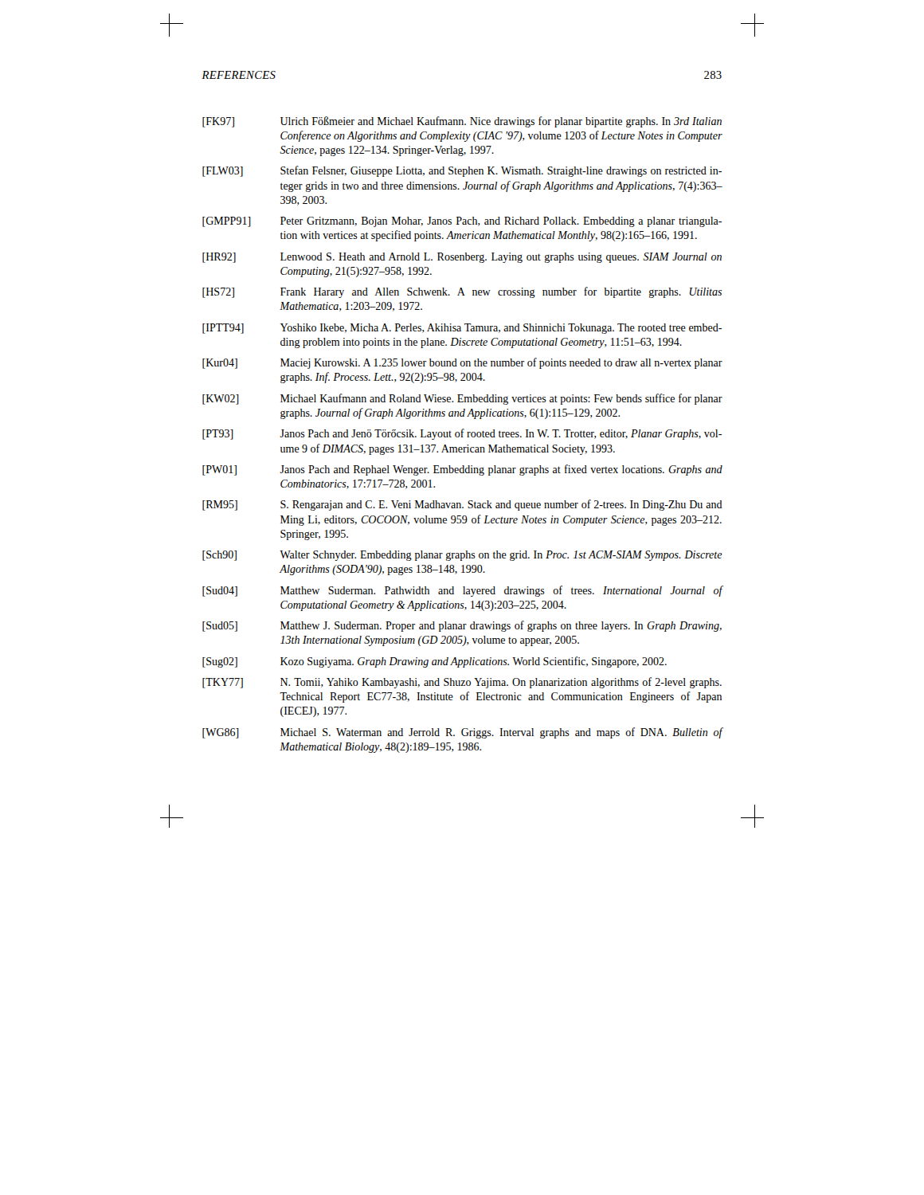REFERENCES 283
[FK97]
Ulrich Fößmeier and Michael Kaufmann. Nice drawings for planar bipartite graphs. In 3rd Italian Conference on Algorithms and Complexity (CIAC '97), volume 1203 of Lecture Notes in Computer Science, pages 122–134. Springer-Verlag, 1997.
[FLW03]
Stefan Felsner, Giuseppe Liotta, and Stephen K. Wismath. Straight-line drawings on restricted integer grids in two and three dimensions. Journal of Graph Algorithms and Applications, 7(4):363–398, 2003.
[GMPP91]
Peter Gritzmann, Bojan Mohar, Janos Pach, and Richard Pollack. Embedding a planar triangulation with vertices at specified points. American Mathematical Monthly, 98(2):165–166, 1991.
[HR92]
Lenwood S. Heath and Arnold L. Rosenberg. Laying out graphs using queues. SIAM Journal on Computing, 21(5):927–958, 1992.
[HS72]
Frank Harary and Allen Schwenk. A new crossing number for bipartite graphs. Utilitas Mathematica, 1:203–209, 1972.
[IPTT94]
Yoshiko Ikebe, Micha A. Perles, Akihisa Tamura, and Shinnichi Tokunaga. The rooted tree embedding problem into points in the plane. Discrete Computational Geometry, 11:51–63, 1994.
[Kur04]
Maciej Kurowski. A 1.235 lower bound on the number of points needed to draw all n-vertex planar graphs. Inf. Process. Lett., 92(2):95–98, 2004.
[KW02]
Michael Kaufmann and Roland Wiese. Embedding vertices at points: Few bends suffice for planar graphs. Journal of Graph Algorithms and Applications, 6(1):115–129, 2002.
[PT93]
Janos Pach and Jenö Törőcsik. Layout of rooted trees. In W. T. Trotter, editor, Planar Graphs, volume 9 of DIMACS, pages 131–137. American Mathematical Society, 1993.
[PW01]
Janos Pach and Rephael Wenger. Embedding planar graphs at fixed vertex locations. Graphs and Combinatorics, 17:717–728, 2001.
[RM95]
S. Rengarajan and C. E. Veni Madhavan. Stack and queue number of 2-trees. In Ding-Zhu Du and Ming Li, editors, COCOON, volume 959 of Lecture Notes in Computer Science, pages 203–212. Springer, 1995.
[Sch90]
Walter Schnyder. Embedding planar graphs on the grid. In Proc. 1st ACM-SIAM Sympos. Discrete Algorithms (SODA'90), pages 138–148, 1990.
[Sud04]
Matthew Suderman. Pathwidth and layered drawings of trees. International Journal of Computational Geometry & Applications, 14(3):203–225, 2004.
[Sud05]
Matthew J. Suderman. Proper and planar drawings of graphs on three layers. In Graph Drawing, 13th International Symposium (GD 2005), volume to appear, 2005.
[Sug02]
Kozo Sugiyama. Graph Drawing and Applications. World Scientific, Singapore, 2002.
[TKY77]
N. Tomii, Yahiko Kambayashi, and Shuzo Yajima. On planarization algorithms of 2-level graphs. Technical Report EC77-38, Institute of Electronic and Communication Engineers of Japan (IECEJ), 1977.
[WG86]
Michael S. Waterman and Jerrold R. Griggs. Interval graphs and maps of DNA. Bulletin of Mathematical Biology, 48(2):189–195, 1986.